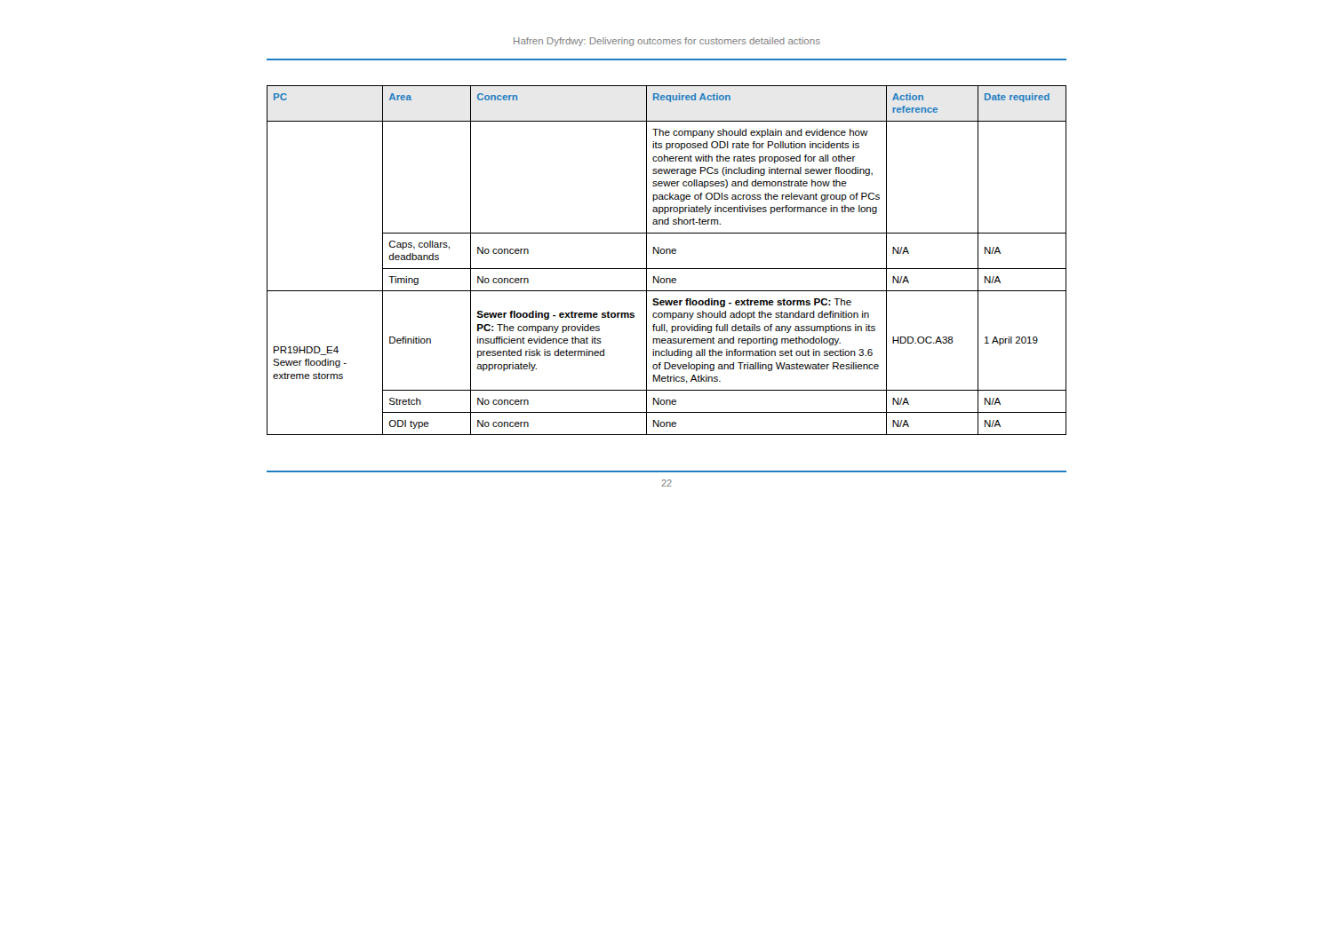Hafren Dyfrdwy: Delivering outcomes for customers detailed actions
| PC | Area | Concern | Required Action | Action reference | Date required |
| --- | --- | --- | --- | --- | --- |
| | | | The company should explain and evidence how its proposed ODI rate for Pollution incidents is coherent with the rates proposed for all other sewerage PCs (including internal sewer flooding, sewer collapses) and demonstrate how the package of ODIs across the relevant group of PCs appropriately incentivises performance in the long and short-term. | | |
| Caps, collars, deadbands | No concern | None | N/A | N/A |
| Timing | No concern | None | N/A | N/A |
| PR19HDD_E4 Sewer flooding - extreme storms | Definition | Sewer flooding - extreme storms PC: The company provides insufficient evidence that its presented risk is determined appropriately. | Sewer flooding - extreme storms PC: The company should adopt the standard definition in full, providing full details of any assumptions in its measurement and reporting methodology. including all the information set out in section 3.6 of Developing and Trialling Wastewater Resilience Metrics, Atkins. | HDD.OC.A38 | 1 April 2019 |
| Stretch | No concern | None | N/A | N/A |
| ODI type | No concern | None | N/A | N/A |
22